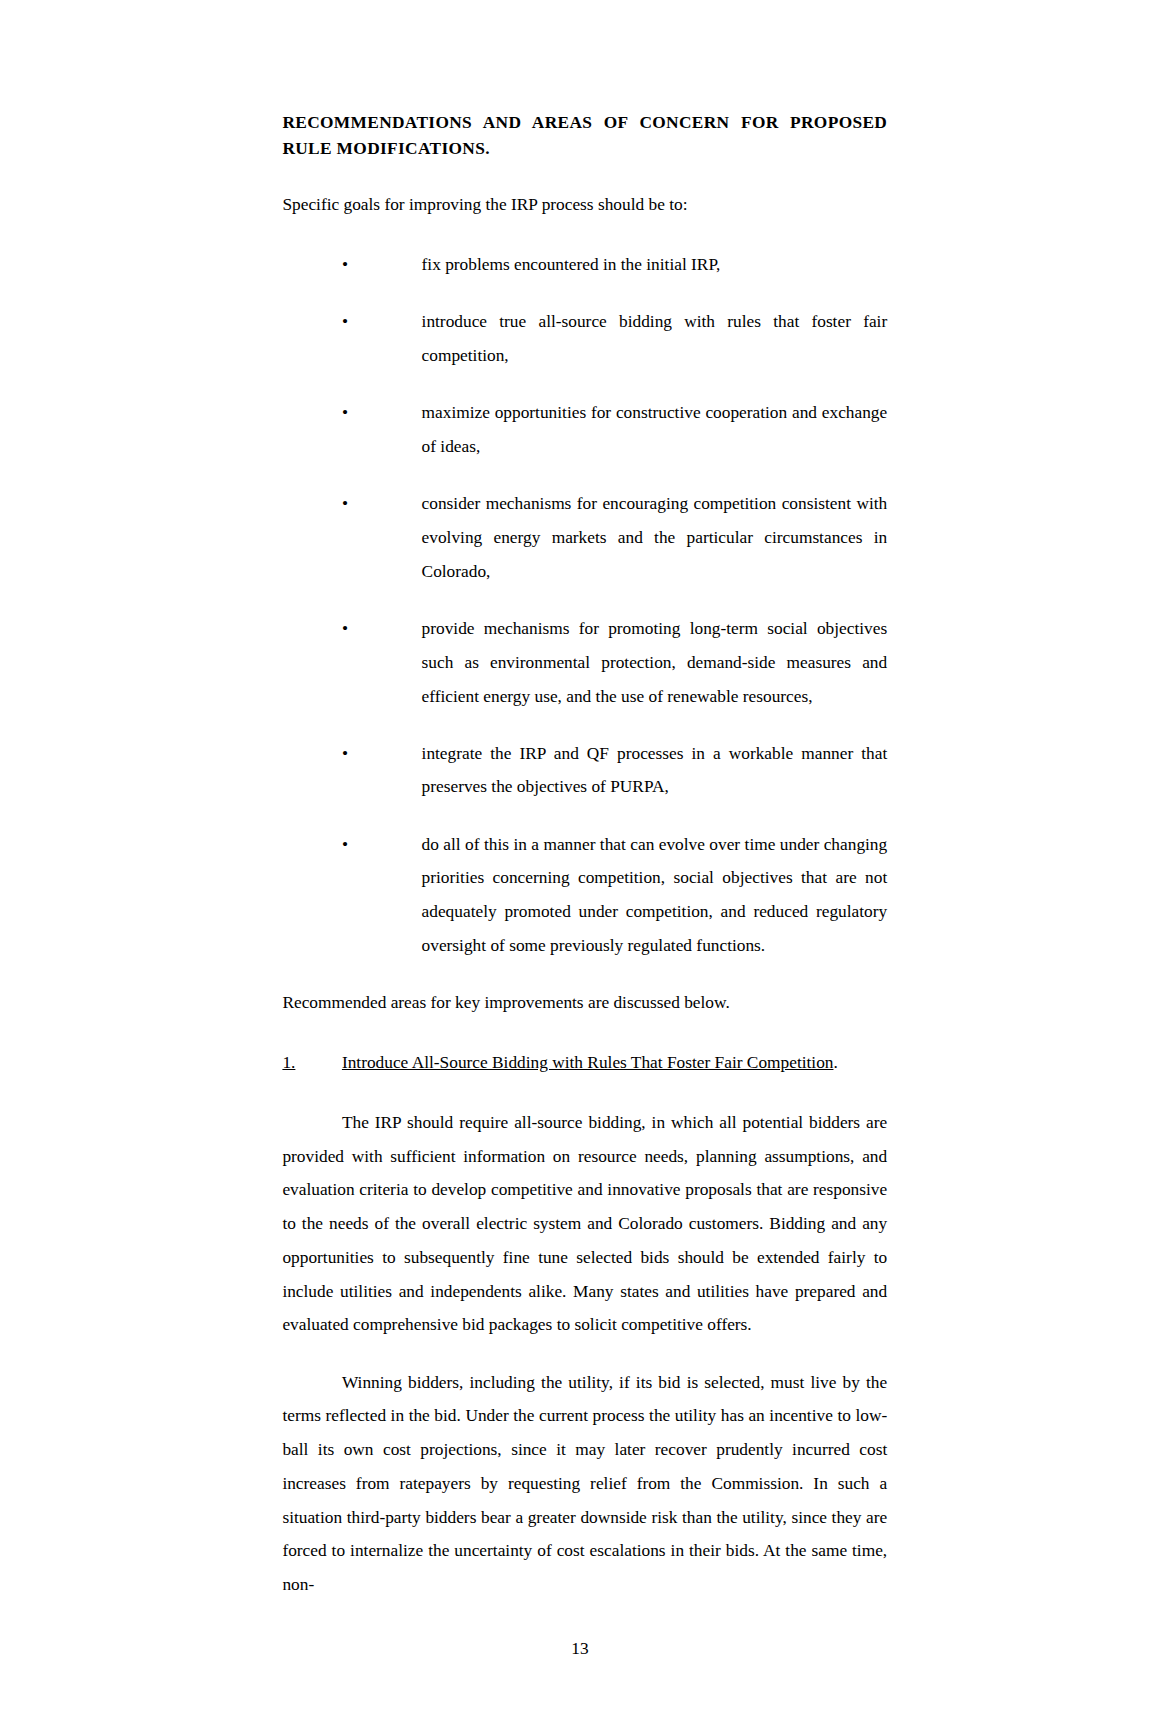RECOMMENDATIONS AND AREAS OF CONCERN FOR PROPOSED RULE MODIFICATIONS.
Specific goals for improving the IRP process should be to:
fix problems encountered in the initial IRP,
introduce true all-source bidding with rules that foster fair competition,
maximize opportunities for constructive cooperation and exchange of ideas,
consider mechanisms for encouraging competition consistent with evolving energy markets and the particular circumstances in Colorado,
provide mechanisms for promoting long-term social objectives such as environmental protection, demand-side measures and efficient energy use, and the use of renewable resources,
integrate the IRP and QF processes in a workable manner that preserves the objectives of PURPA,
do all of this in a manner that can evolve over time under changing priorities concerning competition, social objectives that are not adequately promoted under competition, and reduced regulatory oversight of some previously regulated functions.
Recommended areas for key improvements are discussed below.
1. Introduce All-Source Bidding with Rules That Foster Fair Competition.
The IRP should require all-source bidding, in which all potential bidders are provided with sufficient information on resource needs, planning assumptions, and evaluation criteria to develop competitive and innovative proposals that are responsive to the needs of the overall electric system and Colorado customers. Bidding and any opportunities to subsequently fine tune selected bids should be extended fairly to include utilities and independents alike. Many states and utilities have prepared and evaluated comprehensive bid packages to solicit competitive offers.
Winning bidders, including the utility, if its bid is selected, must live by the terms reflected in the bid. Under the current process the utility has an incentive to low-ball its own cost projections, since it may later recover prudently incurred cost increases from ratepayers by requesting relief from the Commission. In such a situation third-party bidders bear a greater downside risk than the utility, since they are forced to internalize the uncertainty of cost escalations in their bids. At the same time, non-
13